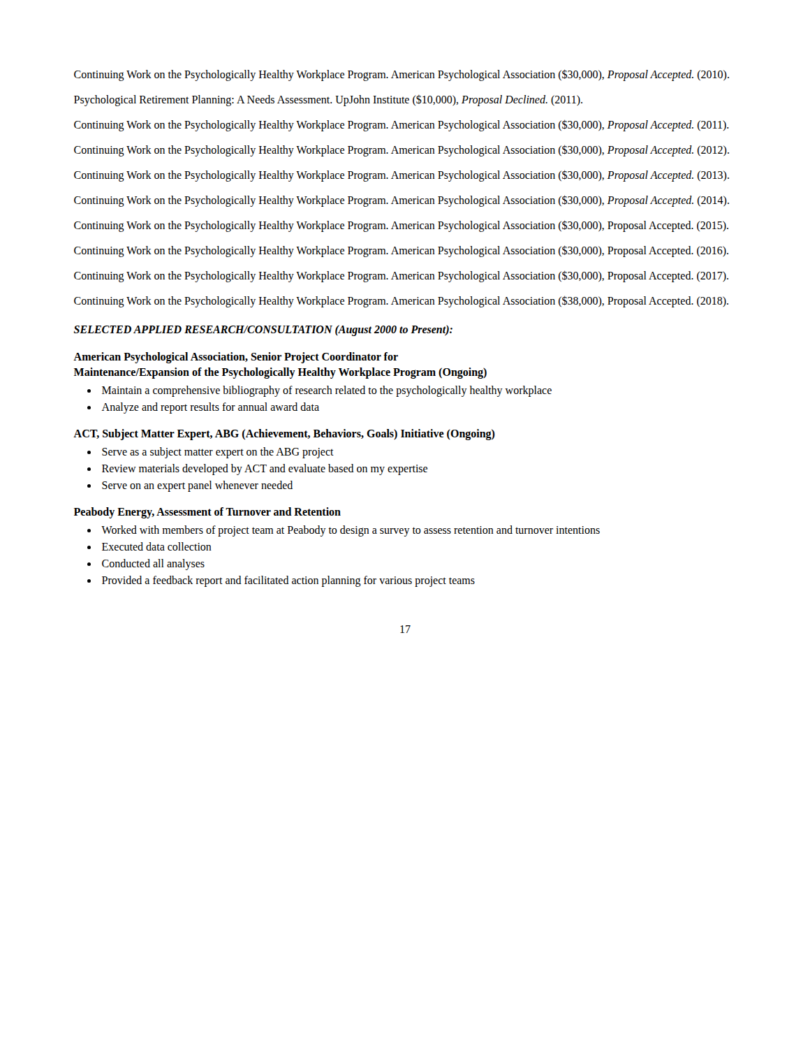Continuing Work on the Psychologically Healthy Workplace Program. American Psychological Association ($30,000), Proposal Accepted. (2010).
Psychological Retirement Planning: A Needs Assessment. UpJohn Institute ($10,000), Proposal Declined. (2011).
Continuing Work on the Psychologically Healthy Workplace Program. American Psychological Association ($30,000), Proposal Accepted. (2011).
Continuing Work on the Psychologically Healthy Workplace Program. American Psychological Association ($30,000), Proposal Accepted. (2012).
Continuing Work on the Psychologically Healthy Workplace Program. American Psychological Association ($30,000), Proposal Accepted. (2013).
Continuing Work on the Psychologically Healthy Workplace Program. American Psychological Association ($30,000), Proposal Accepted. (2014).
Continuing Work on the Psychologically Healthy Workplace Program. American Psychological Association ($30,000), Proposal Accepted. (2015).
Continuing Work on the Psychologically Healthy Workplace Program. American Psychological Association ($30,000), Proposal Accepted. (2016).
Continuing Work on the Psychologically Healthy Workplace Program. American Psychological Association ($30,000), Proposal Accepted. (2017).
Continuing Work on the Psychologically Healthy Workplace Program. American Psychological Association ($38,000), Proposal Accepted. (2018).
SELECTED APPLIED RESEARCH/CONSULTATION (August 2000 to Present):
American Psychological Association, Senior Project Coordinator for
Maintenance/Expansion of the Psychologically Healthy Workplace Program (Ongoing)
Maintain a comprehensive bibliography of research related to the psychologically healthy workplace
Analyze and report results for annual award data
ACT, Subject Matter Expert, ABG (Achievement, Behaviors, Goals) Initiative (Ongoing)
Serve as a subject matter expert on the ABG project
Review materials developed by ACT and evaluate based on my expertise
Serve on an expert panel whenever needed
Peabody Energy, Assessment of Turnover and Retention
Worked with members of project team at Peabody to design a survey to assess retention and turnover intentions
Executed data collection
Conducted all analyses
Provided a feedback report and facilitated action planning for various project teams
17